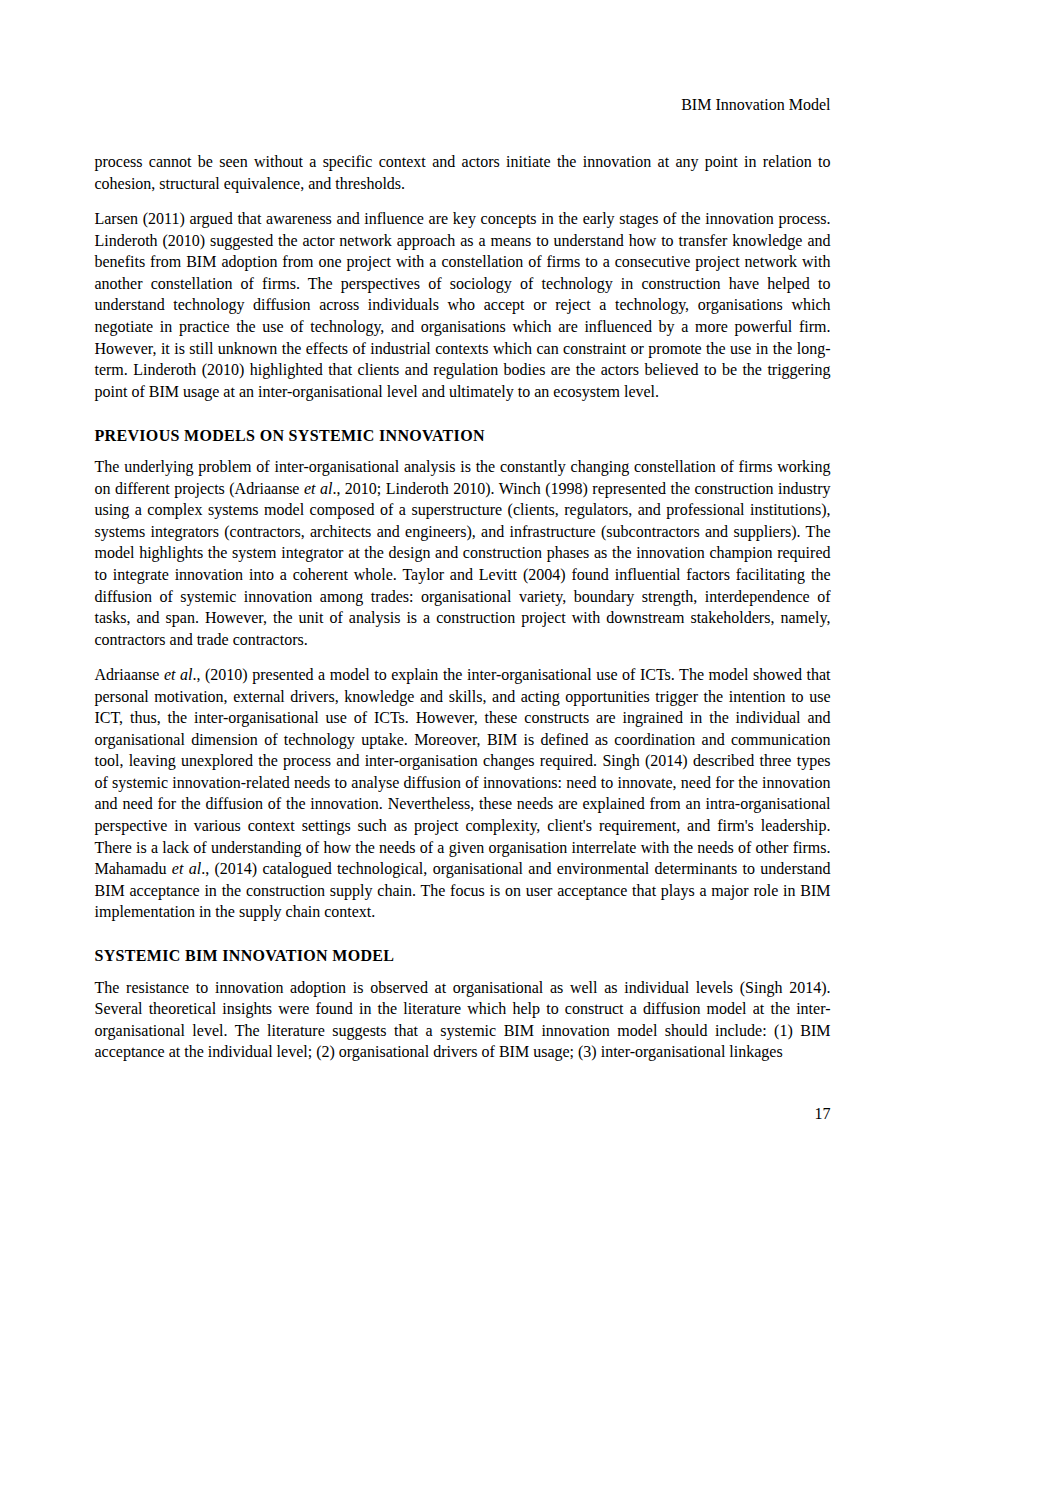BIM Innovation Model
process cannot be seen without a specific context and actors initiate the innovation at any point in relation to cohesion, structural equivalence, and thresholds.
Larsen (2011) argued that awareness and influence are key concepts in the early stages of the innovation process. Linderoth (2010) suggested the actor network approach as a means to understand how to transfer knowledge and benefits from BIM adoption from one project with a constellation of firms to a consecutive project network with another constellation of firms. The perspectives of sociology of technology in construction have helped to understand technology diffusion across individuals who accept or reject a technology, organisations which negotiate in practice the use of technology, and organisations which are influenced by a more powerful firm. However, it is still unknown the effects of industrial contexts which can constraint or promote the use in the long-term. Linderoth (2010) highlighted that clients and regulation bodies are the actors believed to be the triggering point of BIM usage at an inter-organisational level and ultimately to an ecosystem level.
Previous Models on Systemic Innovation
The underlying problem of inter-organisational analysis is the constantly changing constellation of firms working on different projects (Adriaanse et al., 2010; Linderoth 2010). Winch (1998) represented the construction industry using a complex systems model composed of a superstructure (clients, regulators, and professional institutions), systems integrators (contractors, architects and engineers), and infrastructure (subcontractors and suppliers). The model highlights the system integrator at the design and construction phases as the innovation champion required to integrate innovation into a coherent whole. Taylor and Levitt (2004) found influential factors facilitating the diffusion of systemic innovation among trades: organisational variety, boundary strength, interdependence of tasks, and span. However, the unit of analysis is a construction project with downstream stakeholders, namely, contractors and trade contractors.
Adriaanse et al., (2010) presented a model to explain the inter-organisational use of ICTs. The model showed that personal motivation, external drivers, knowledge and skills, and acting opportunities trigger the intention to use ICT, thus, the inter-organisational use of ICTs. However, these constructs are ingrained in the individual and organisational dimension of technology uptake. Moreover, BIM is defined as coordination and communication tool, leaving unexplored the process and inter-organisation changes required. Singh (2014) described three types of systemic innovation-related needs to analyse diffusion of innovations: need to innovate, need for the innovation and need for the diffusion of the innovation. Nevertheless, these needs are explained from an intra-organisational perspective in various context settings such as project complexity, client's requirement, and firm's leadership. There is a lack of understanding of how the needs of a given organisation interrelate with the needs of other firms. Mahamadu et al., (2014) catalogued technological, organisational and environmental determinants to understand BIM acceptance in the construction supply chain. The focus is on user acceptance that plays a major role in BIM implementation in the supply chain context.
Systemic BIM Innovation Model
The resistance to innovation adoption is observed at organisational as well as individual levels (Singh 2014). Several theoretical insights were found in the literature which help to construct a diffusion model at the inter-organisational level. The literature suggests that a systemic BIM innovation model should include: (1) BIM acceptance at the individual level; (2) organisational drivers of BIM usage; (3) inter-organisational linkages
17